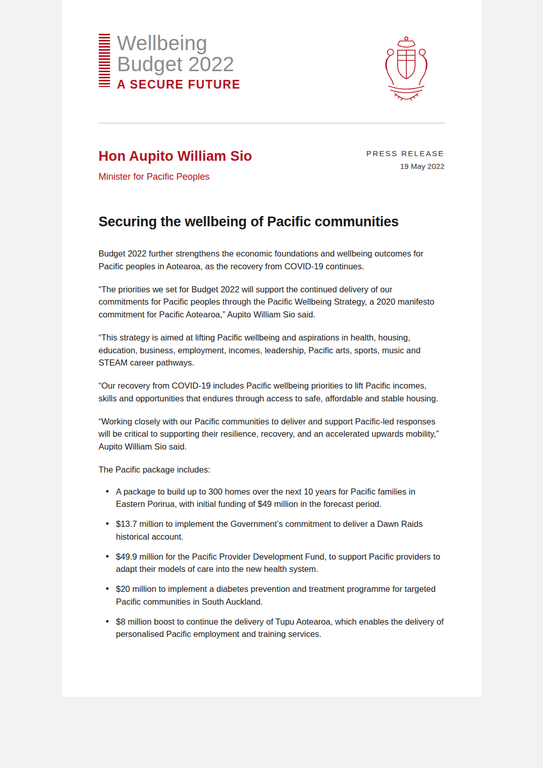Wellbeing Budget 2022 A SECURE FUTURE
Hon Aupito William Sio
Minister for Pacific Peoples
PRESS RELEASE 19 May 2022
Securing the wellbeing of Pacific communities
Budget 2022 further strengthens the economic foundations and wellbeing outcomes for Pacific peoples in Aotearoa, as the recovery from COVID-19 continues.
“The priorities we set for Budget 2022 will support the continued delivery of our commitments for Pacific peoples through the Pacific Wellbeing Strategy, a 2020 manifesto commitment for Pacific Aotearoa,” Aupito William Sio said.
“This strategy is aimed at lifting Pacific wellbeing and aspirations in health, housing, education, business, employment, incomes, leadership, Pacific arts, sports, music and STEAM career pathways.
“Our recovery from COVID-19 includes Pacific wellbeing priorities to lift Pacific incomes, skills and opportunities that endures through access to safe, affordable and stable housing.
“Working closely with our Pacific communities to deliver and support Pacific-led responses will be critical to supporting their resilience, recovery, and an accelerated upwards mobility,” Aupito William Sio said.
The Pacific package includes:
A package to build up to 300 homes over the next 10 years for Pacific families in Eastern Porirua, with initial funding of $49 million in the forecast period.
$13.7 million to implement the Government’s commitment to deliver a Dawn Raids historical account.
$49.9 million for the Pacific Provider Development Fund, to support Pacific providers to adapt their models of care into the new health system.
$20 million to implement a diabetes prevention and treatment programme for targeted Pacific communities in South Auckland.
$8 million boost to continue the delivery of Tupu Aotearoa, which enables the delivery of personalised Pacific employment and training services.